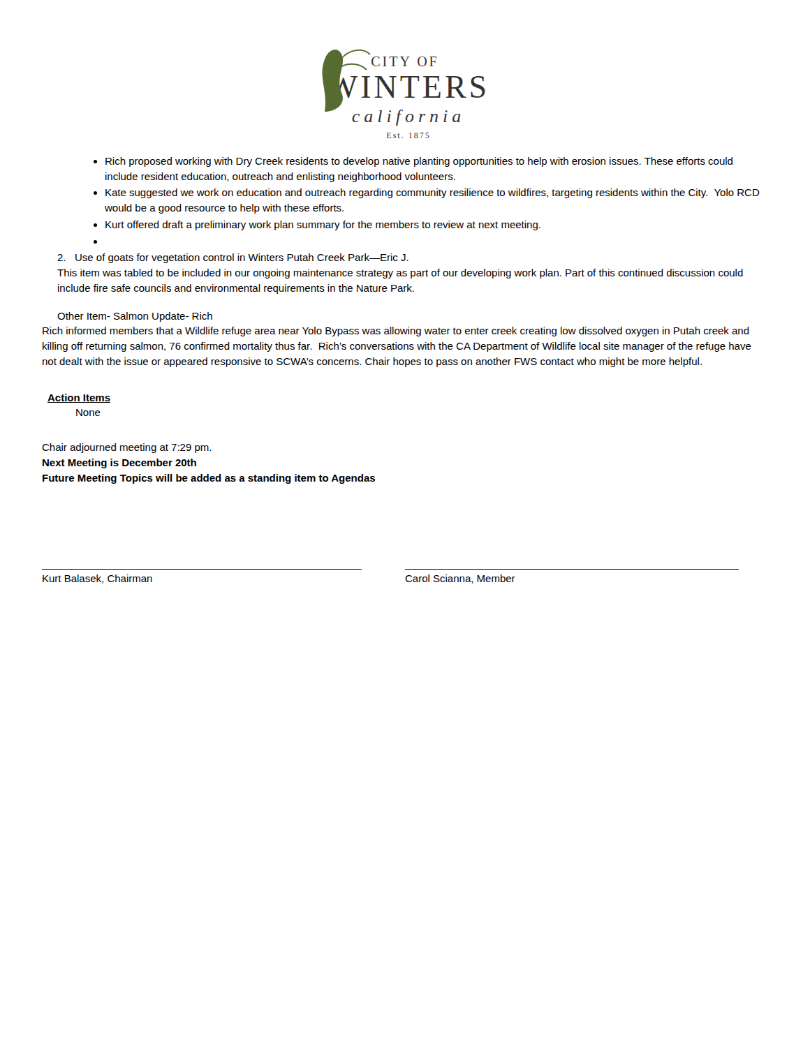Rich proposed working with Dry Creek residents to develop native planting opportunities to help with erosion issues. These efforts could include resident education, outreach and enlisting neighborhood volunteers.
Kate suggested we work on education and outreach regarding community resilience to wildfires, targeting residents within the City. Yolo RCD would be a good resource to help with these efforts.
Kurt offered draft a preliminary work plan summary for the members to review at next meeting.
2. Use of goats for vegetation control in Winters Putah Creek Park—Eric J.
This item was tabled to be included in our ongoing maintenance strategy as part of our developing work plan. Part of this continued discussion could include fire safe councils and environmental requirements in the Nature Park.
Other Item- Salmon Update- Rich
Rich informed members that a Wildlife refuge area near Yolo Bypass was allowing water to enter creek creating low dissolved oxygen in Putah creek and killing off returning salmon, 76 confirmed mortality thus far. Rich’s conversations with the CA Department of Wildlife local site manager of the refuge have not dealt with the issue or appeared responsive to SCWA’s concerns. Chair hopes to pass on another FWS contact who might be more helpful.
Action Items
None
Chair adjourned meeting at 7:29 pm.
Next Meeting is December 20th
Future Meeting Topics will be added as a standing item to Agendas
| Kurt Balasek, Chairman | Carol Scianna, Member |